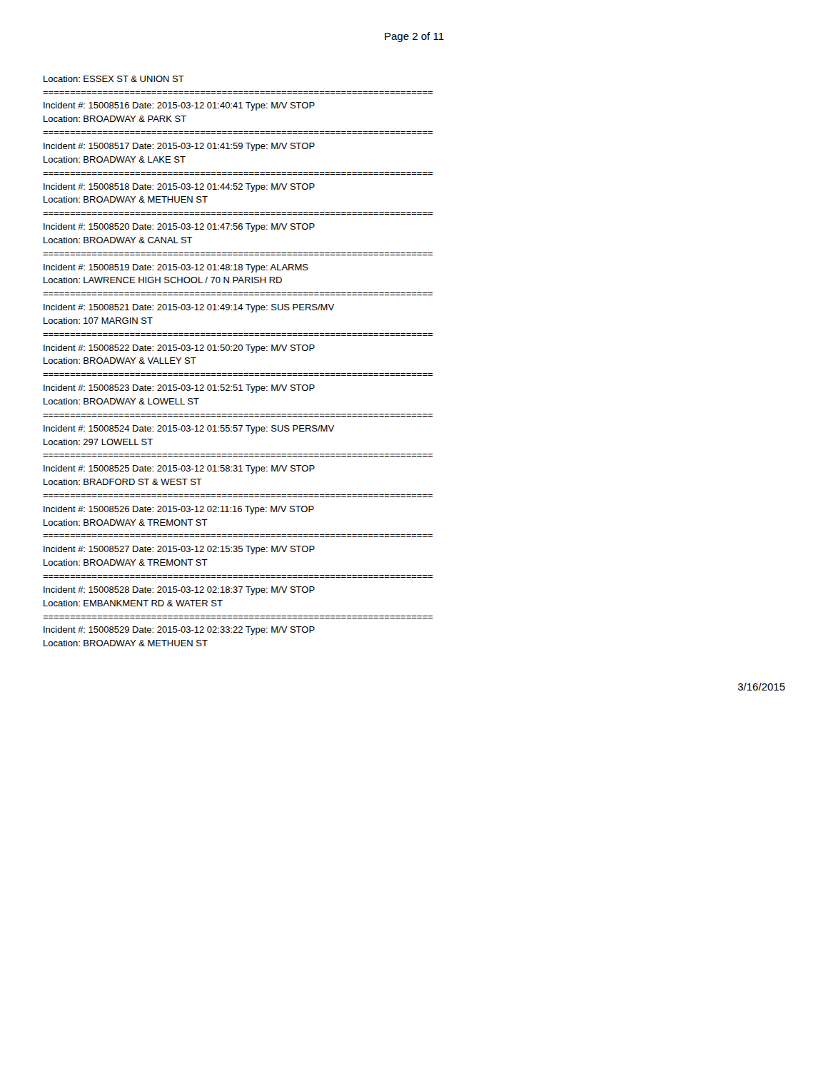Page 2 of 11
Location: ESSEX ST & UNION ST ======================================================================== Incident #: 15008516 Date: 2015-03-12 01:40:41 Type: M/V STOP Location: BROADWAY & PARK ST ======================================================================== Incident #: 15008517 Date: 2015-03-12 01:41:59 Type: M/V STOP Location: BROADWAY & LAKE ST ======================================================================== Incident #: 15008518 Date: 2015-03-12 01:44:52 Type: M/V STOP Location: BROADWAY & METHUEN ST ======================================================================== Incident #: 15008520 Date: 2015-03-12 01:47:56 Type: M/V STOP Location: BROADWAY & CANAL ST ======================================================================== Incident #: 15008519 Date: 2015-03-12 01:48:18 Type: ALARMS Location: LAWRENCE HIGH SCHOOL / 70 N PARISH RD ======================================================================== Incident #: 15008521 Date: 2015-03-12 01:49:14 Type: SUS PERS/MV Location: 107 MARGIN ST ======================================================================== Incident #: 15008522 Date: 2015-03-12 01:50:20 Type: M/V STOP Location: BROADWAY & VALLEY ST ======================================================================== Incident #: 15008523 Date: 2015-03-12 01:52:51 Type: M/V STOP Location: BROADWAY & LOWELL ST ======================================================================== Incident #: 15008524 Date: 2015-03-12 01:55:57 Type: SUS PERS/MV Location: 297 LOWELL ST ======================================================================== Incident #: 15008525 Date: 2015-03-12 01:58:31 Type: M/V STOP Location: BRADFORD ST & WEST ST ======================================================================== Incident #: 15008526 Date: 2015-03-12 02:11:16 Type: M/V STOP Location: BROADWAY & TREMONT ST ======================================================================== Incident #: 15008527 Date: 2015-03-12 02:15:35 Type: M/V STOP Location: BROADWAY & TREMONT ST ======================================================================== Incident #: 15008528 Date: 2015-03-12 02:18:37 Type: M/V STOP Location: EMBANKMENT RD & WATER ST ======================================================================== Incident #: 15008529 Date: 2015-03-12 02:33:22 Type: M/V STOP Location: BROADWAY & METHUEN ST
3/16/2015